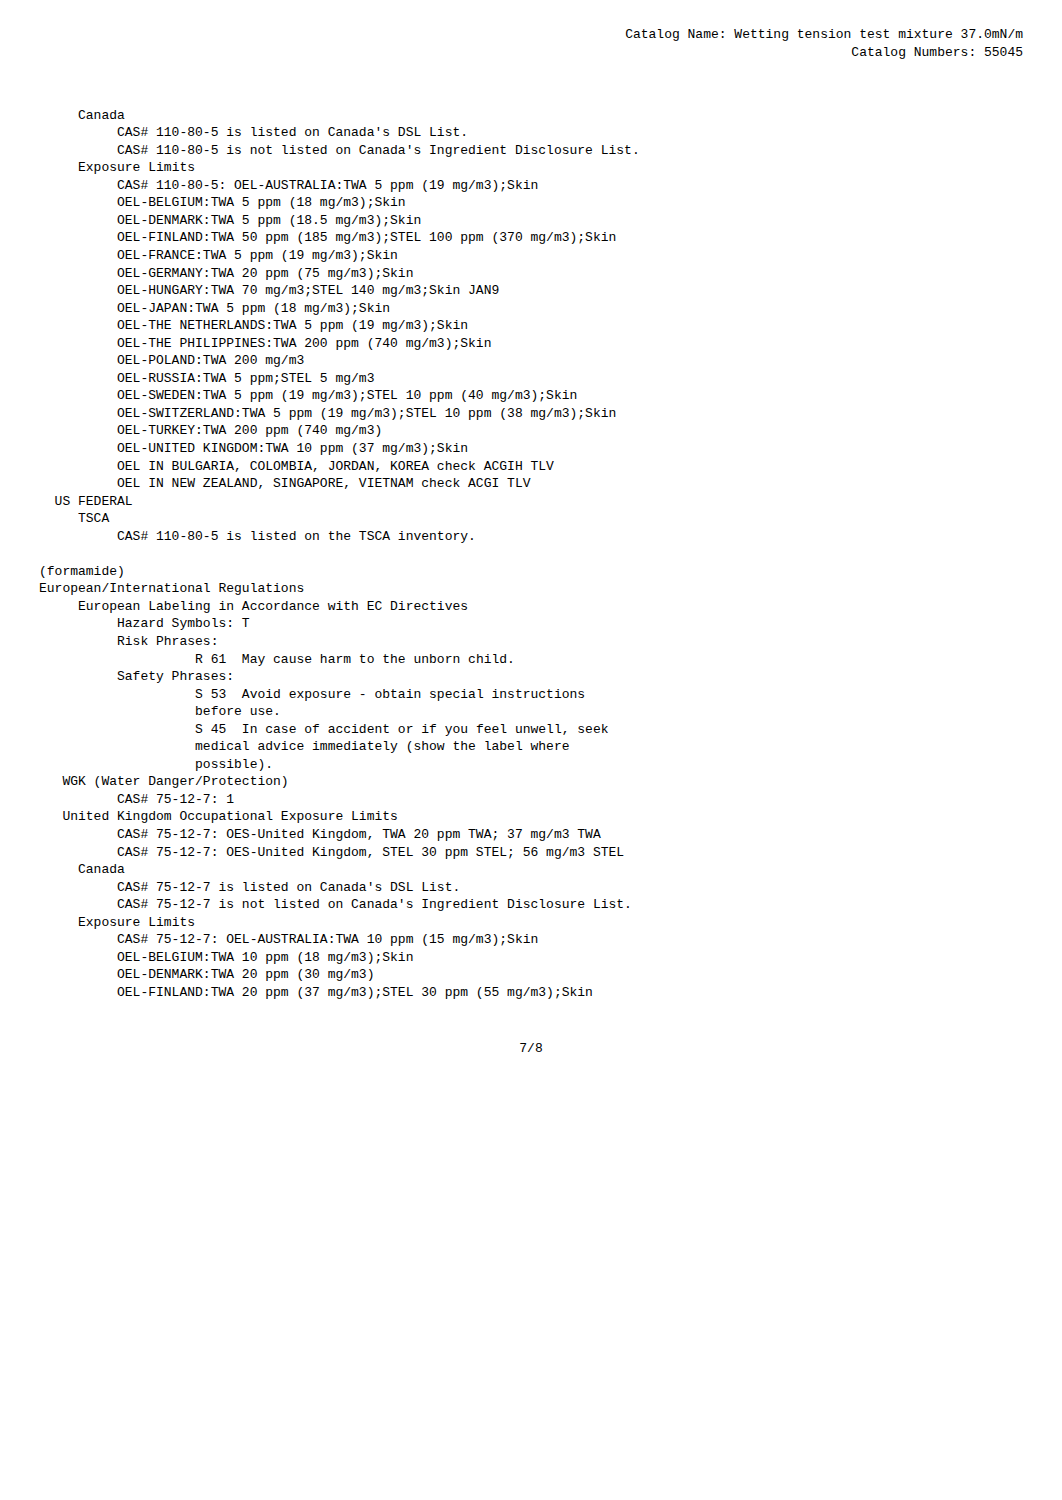Catalog Name: Wetting tension test mixture 37.0mN/m Catalog Numbers: 55045
     Canada
          CAS# 110-80-5 is listed on Canada's DSL List.
          CAS# 110-80-5 is not listed on Canada's Ingredient Disclosure List.
     Exposure Limits
          CAS# 110-80-5: OEL-AUSTRALIA:TWA 5 ppm (19 mg/m3);Skin
          OEL-BELGIUM:TWA 5 ppm (18 mg/m3);Skin
          OEL-DENMARK:TWA 5 ppm (18.5 mg/m3);Skin
          OEL-FINLAND:TWA 50 ppm (185 mg/m3);STEL 100 ppm (370 mg/m3);Skin
          OEL-FRANCE:TWA 5 ppm (19 mg/m3);Skin
          OEL-GERMANY:TWA 20 ppm (75 mg/m3);Skin
          OEL-HUNGARY:TWA 70 mg/m3;STEL 140 mg/m3;Skin JAN9
          OEL-JAPAN:TWA 5 ppm (18 mg/m3);Skin
          OEL-THE NETHERLANDS:TWA 5 ppm (19 mg/m3);Skin
          OEL-THE PHILIPPINES:TWA 200 ppm (740 mg/m3);Skin
          OEL-POLAND:TWA 200 mg/m3
          OEL-RUSSIA:TWA 5 ppm;STEL 5 mg/m3
          OEL-SWEDEN:TWA 5 ppm (19 mg/m3);STEL 10 ppm (40 mg/m3);Skin
          OEL-SWITZERLAND:TWA 5 ppm (19 mg/m3);STEL 10 ppm (38 mg/m3);Skin
          OEL-TURKEY:TWA 200 ppm (740 mg/m3)
          OEL-UNITED KINGDOM:TWA 10 ppm (37 mg/m3);Skin
          OEL IN BULGARIA, COLOMBIA, JORDAN, KOREA check ACGIH TLV
          OEL IN NEW ZEALAND, SINGAPORE, VIETNAM check ACGI TLV
  US FEDERAL
     TSCA
          CAS# 110-80-5 is listed on the TSCA inventory.

(formamide)
European/International Regulations
     European Labeling in Accordance with EC Directives
          Hazard Symbols: T
          Risk Phrases:
                    R 61  May cause harm to the unborn child.
          Safety Phrases:
                    S 53  Avoid exposure - obtain special instructions
                    before use.
                    S 45  In case of accident or if you feel unwell, seek
                    medical advice immediately (show the label where
                    possible).
   WGK (Water Danger/Protection)
          CAS# 75-12-7: 1
   United Kingdom Occupational Exposure Limits
          CAS# 75-12-7: OES-United Kingdom, TWA 20 ppm TWA; 37 mg/m3 TWA
          CAS# 75-12-7: OES-United Kingdom, STEL 30 ppm STEL; 56 mg/m3 STEL
     Canada
          CAS# 75-12-7 is listed on Canada's DSL List.
          CAS# 75-12-7 is not listed on Canada's Ingredient Disclosure List.
     Exposure Limits
          CAS# 75-12-7: OEL-AUSTRALIA:TWA 10 ppm (15 mg/m3);Skin
          OEL-BELGIUM:TWA 10 ppm (18 mg/m3);Skin
          OEL-DENMARK:TWA 20 ppm (30 mg/m3)
          OEL-FINLAND:TWA 20 ppm (37 mg/m3);STEL 30 ppm (55 mg/m3);Skin
7/8